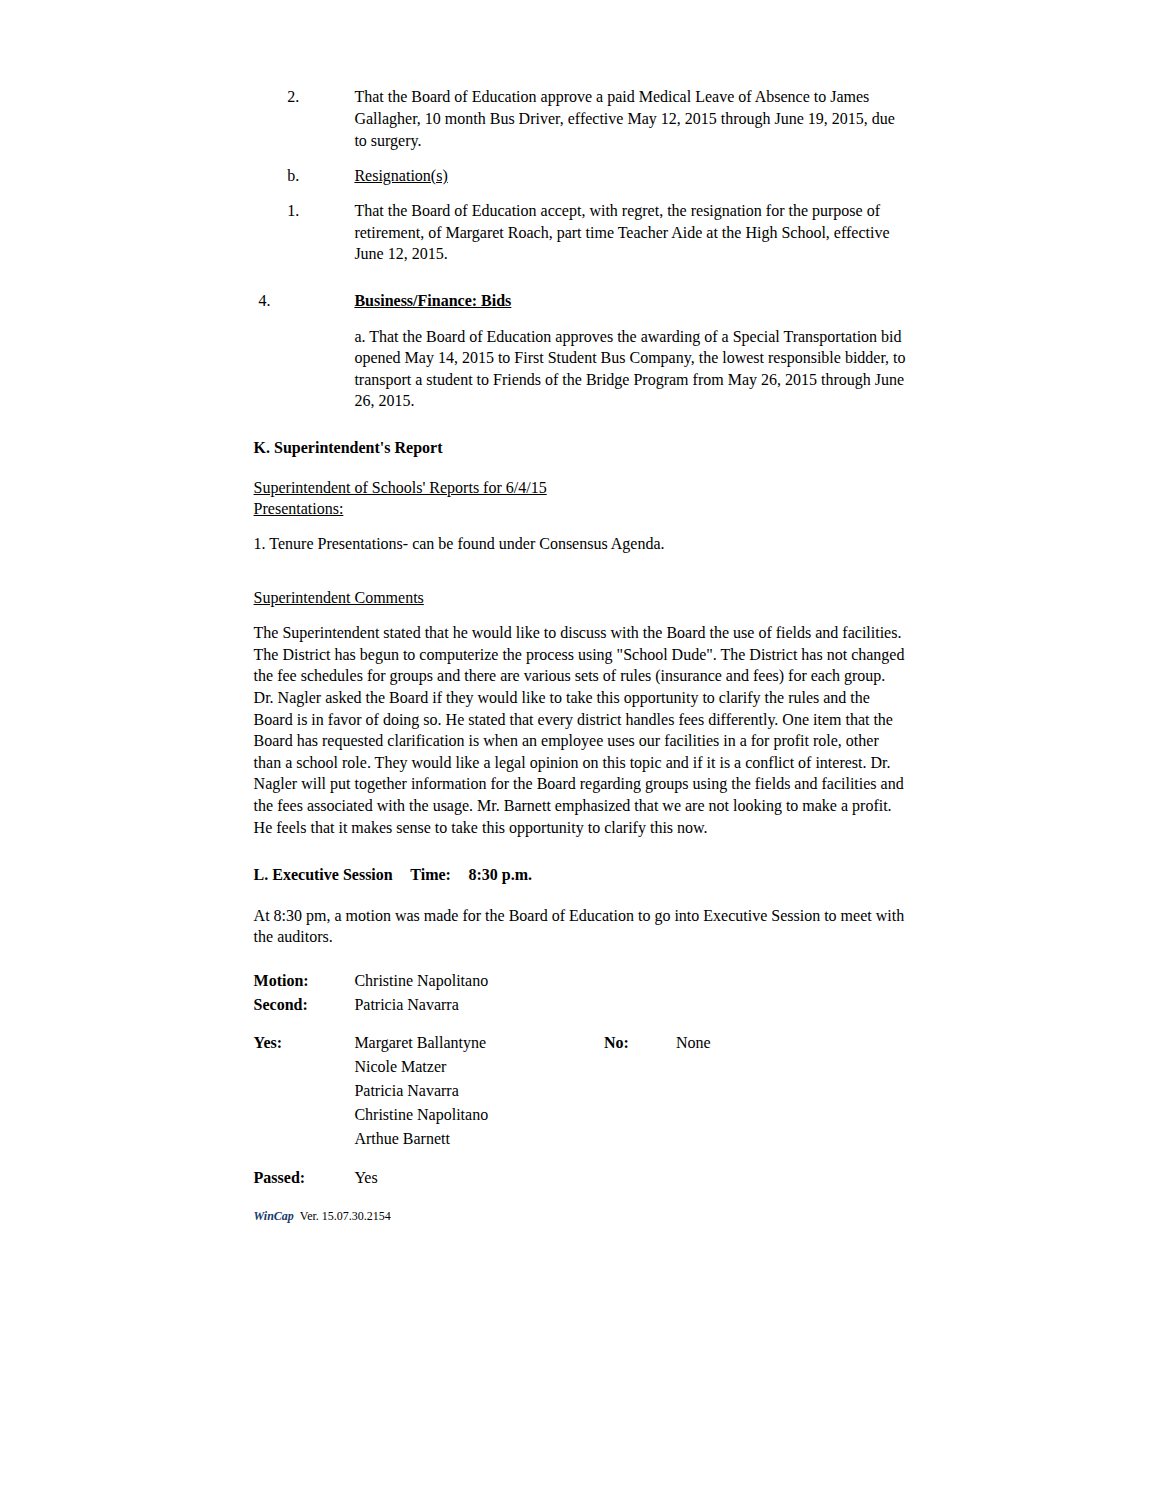2.
That the Board of Education approve a paid Medical Leave of Absence to James Gallagher, 10 month Bus Driver, effective May 12, 2015 through June 19, 2015, due to surgery.
b.
Resignation(s)
1.
That the Board of Education accept, with regret, the resignation for the purpose of retirement, of Margaret Roach, part time Teacher Aide at the High School, effective June 12, 2015.
4.
Business/Finance: Bids
a. That the Board of Education approves the awarding of a Special Transportation bid opened May 14, 2015 to First Student Bus Company, the lowest responsible bidder, to transport a student to Friends of the Bridge Program from May 26, 2015 through June 26, 2015.
K. Superintendent's Report
Superintendent of Schools' Reports for 6/4/15
Presentations:
1. Tenure Presentations- can be found under Consensus Agenda.
Superintendent Comments
The Superintendent stated that he would like to discuss with the Board the use of fields and facilities. The District has begun to computerize the process using "School Dude". The District has not changed the fee schedules for groups and there are various sets of rules (insurance and fees) for each group. Dr. Nagler asked the Board if they would like to take this opportunity to clarify the rules and the Board is in favor of doing so. He stated that every district handles fees differently. One item that the Board has requested clarification is when an employee uses our facilities in a for profit role, other than a school role. They would like a legal opinion on this topic and if it is a conflict of interest. Dr. Nagler will put together information for the Board regarding groups using the fields and facilities and the fees associated with the usage. Mr. Barnett emphasized that we are not looking to make a profit. He feels that it makes sense to take this opportunity to clarify this now.
L. Executive SessionTime: 8:30 p.m.
At 8:30 pm, a motion was made for the Board of Education to go into Executive Session to meet with the auditors.
| Motion: | Christine Napolitano | | |
| Second: | Patricia Navarra | | |
| Yes: | Margaret Ballantyne | No: | None |
| | Nicole Matzer | | |
| | Patricia Navarra | | |
| | Christine Napolitano | | |
| | Arthue Barnett | | |
| Passed: | Yes | | |
WinCap Ver. 15.07.30.2154